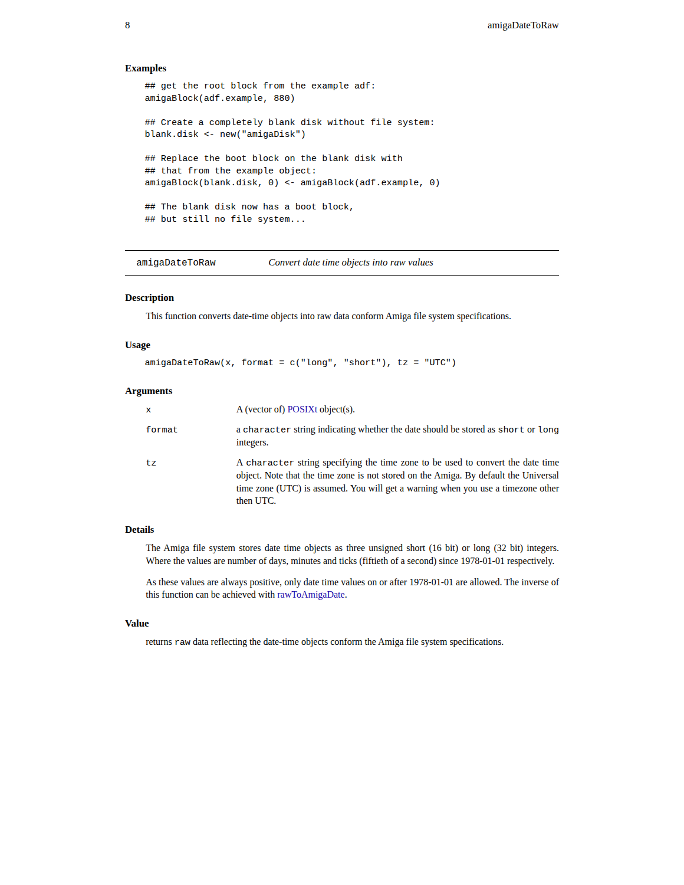8 amigaDateToRaw
Examples
## get the root block from the example adf:
amigaBlock(adf.example, 880)

## Create a completely blank disk without file system:
blank.disk <- new("amigaDisk")

## Replace the boot block on the blank disk with
## that from the example object:
amigaBlock(blank.disk, 0) <- amigaBlock(adf.example, 0)

## The blank disk now has a boot block,
## but still no file system...
amigaDateToRaw Convert date time objects into raw values
Description
This function converts date-time objects into raw data conform Amiga file system specifications.
Usage
amigaDateToRaw(x, format = c("long", "short"), tz = "UTC")
Arguments
x
A (vector of) POSIXt object(s).
format
a character string indicating whether the date should be stored as short or long integers.
tz
A character string specifying the time zone to be used to convert the date time object. Note that the time zone is not stored on the Amiga. By default the Universal time zone (UTC) is assumed. You will get a warning when you use a timezone other then UTC.
Details
The Amiga file system stores date time objects as three unsigned short (16 bit) or long (32 bit) integers. Where the values are number of days, minutes and ticks (fiftieth of a second) since 1978-01-01 respectively.
As these values are always positive, only date time values on or after 1978-01-01 are allowed. The inverse of this function can be achieved with rawToAmigaDate.
Value
returns raw data reflecting the date-time objects conform the Amiga file system specifications.